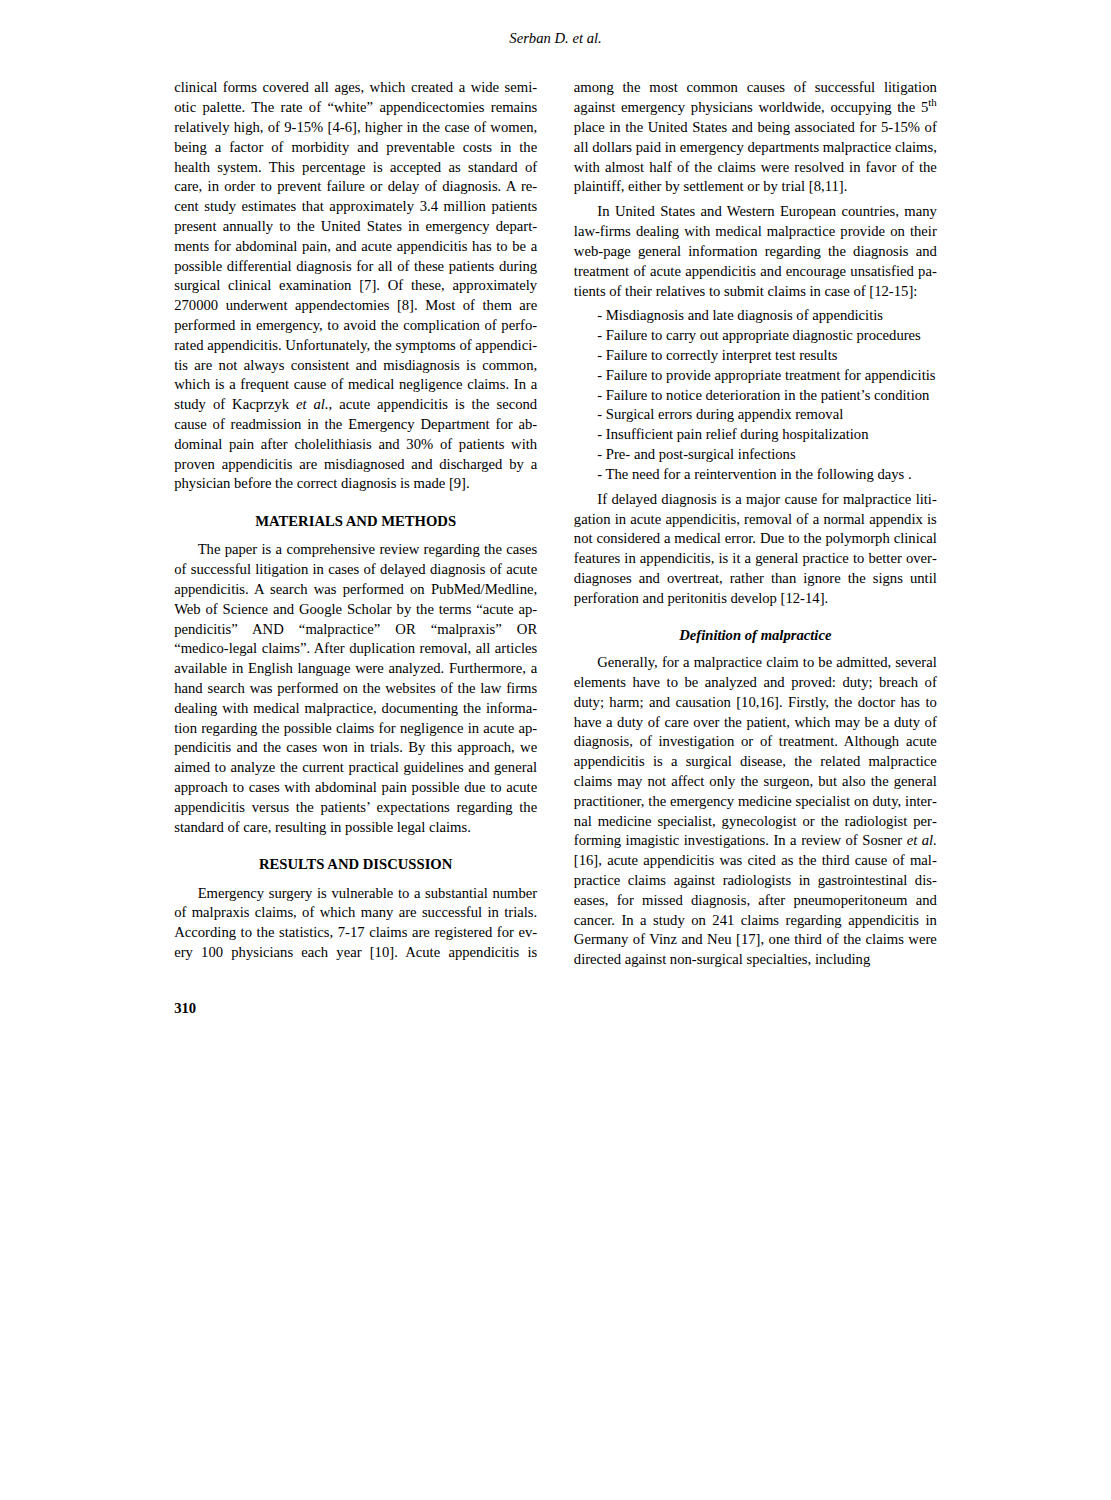Serban D. et al.
clinical forms covered all ages, which created a wide semiotic palette. The rate of “white” appendicectomies remains relatively high, of 9-15% [4-6], higher in the case of women, being a factor of morbidity and preventable costs in the health system. This percentage is accepted as standard of care, in order to prevent failure or delay of diagnosis. A recent study estimates that approximately 3.4 million patients present annually to the United States in emergency departments for abdominal pain, and acute appendicitis has to be a possible differential diagnosis for all of these patients during surgical clinical examination [7]. Of these, approximately 270000 underwent appendectomies [8]. Most of them are performed in emergency, to avoid the complication of perforated appendicitis. Unfortunately, the symptoms of appendicitis are not always consistent and misdiagnosis is common, which is a frequent cause of medical negligence claims. In a study of Kacprzyk et al., acute appendicitis is the second cause of readmission in the Emergency Department for abdominal pain after cholelithiasis and 30% of patients with proven appendicitis are misdiagnosed and discharged by a physician before the correct diagnosis is made [9].
Materials and Methods
The paper is a comprehensive review regarding the cases of successful litigation in cases of delayed diagnosis of acute appendicitis. A search was performed on PubMed/Medline, Web of Science and Google Scholar by the terms “acute appendicitis” AND “malpractice” OR “malpraxis” OR “medico-legal claims”. After duplication removal, all articles available in English language were analyzed. Furthermore, a hand search was performed on the websites of the law firms dealing with medical malpractice, documenting the information regarding the possible claims for negligence in acute appendicitis and the cases won in trials. By this approach, we aimed to analyze the current practical guidelines and general approach to cases with abdominal pain possible due to acute appendicitis versus the patients’ expectations regarding the standard of care, resulting in possible legal claims.
Results and Discussion
Emergency surgery is vulnerable to a substantial number of malpraxis claims, of which many are successful in trials. According to the statistics, 7-17 claims are registered for every 100 physicians each year [10]. Acute appendicitis is among the most common causes of successful litigation against emergency physicians worldwide, occupying the 5th place in the United States and being associated for 5-15% of all dollars paid in emergency departments malpractice claims, with almost half of the claims were resolved in favor of the plaintiff, either by settlement or by trial [8,11].
In United States and Western European countries, many law-firms dealing with medical malpractice provide on their web-page general information regarding the diagnosis and treatment of acute appendicitis and encourage unsatisfied patients of their relatives to submit claims in case of [12-15]:
Misdiagnosis and late diagnosis of appendicitis
Failure to carry out appropriate diagnostic procedures
Failure to correctly interpret test results
Failure to provide appropriate treatment for appendicitis
Failure to notice deterioration in the patient’s condition
Surgical errors during appendix removal
Insufficient pain relief during hospitalization
Pre- and post-surgical infections
The need for a reintervention in the following days .
If delayed diagnosis is a major cause for malpractice litigation in acute appendicitis, removal of a normal appendix is not considered a medical error. Due to the polymorph clinical features in appendicitis, is it a general practice to better overdiagnoses and overtreat, rather than ignore the signs until perforation and peritonitis develop [12-14].
Definition of malpractice
Generally, for a malpractice claim to be admitted, several elements have to be analyzed and proved: duty; breach of duty; harm; and causation [10,16]. Firstly, the doctor has to have a duty of care over the patient, which may be a duty of diagnosis, of investigation or of treatment. Although acute appendicitis is a surgical disease, the related malpractice claims may not affect only the surgeon, but also the general practitioner, the emergency medicine specialist on duty, internal medicine specialist, gynecologist or the radiologist performing imagistic investigations. In a review of Sosner et al. [16], acute appendicitis was cited as the third cause of malpractice claims against radiologists in gastrointestinal diseases, for missed diagnosis, after pneumoperitoneum and cancer. In a study on 241 claims regarding appendicitis in Germany of Vinz and Neu [17], one third of the claims were directed against non-surgical specialties, including
310